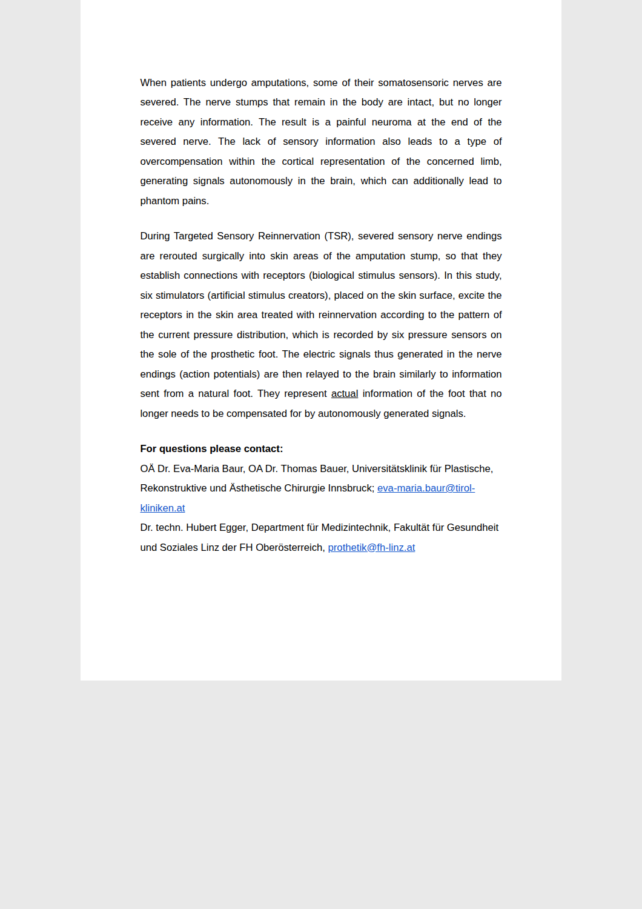When patients undergo amputations, some of their somatosensoric nerves are severed. The nerve stumps that remain in the body are intact, but no longer receive any information. The result is a painful neuroma at the end of the severed nerve. The lack of sensory information also leads to a type of overcompensation within the cortical representation of the concerned limb, generating signals autonomously in the brain, which can additionally lead to phantom pains.
During Targeted Sensory Reinnervation (TSR), severed sensory nerve endings are rerouted surgically into skin areas of the amputation stump, so that they establish connections with receptors (biological stimulus sensors). In this study, six stimulators (artificial stimulus creators), placed on the skin surface, excite the receptors in the skin area treated with reinnervation according to the pattern of the current pressure distribution, which is recorded by six pressure sensors on the sole of the prosthetic foot. The electric signals thus generated in the nerve endings (action potentials) are then relayed to the brain similarly to information sent from a natural foot. They represent actual information of the foot that no longer needs to be compensated for by autonomously generated signals.
For questions please contact:
OÄ Dr. Eva-Maria Baur, OA Dr. Thomas Bauer, Universitätsklinik für Plastische, Rekonstruktive und Ästhetische Chirurgie Innsbruck; eva-maria.baur@tirol-kliniken.at
Dr. techn. Hubert Egger, Department für Medizintechnik, Fakultät für Gesundheit und Soziales Linz der FH Oberösterreich, prothetik@fh-linz.at